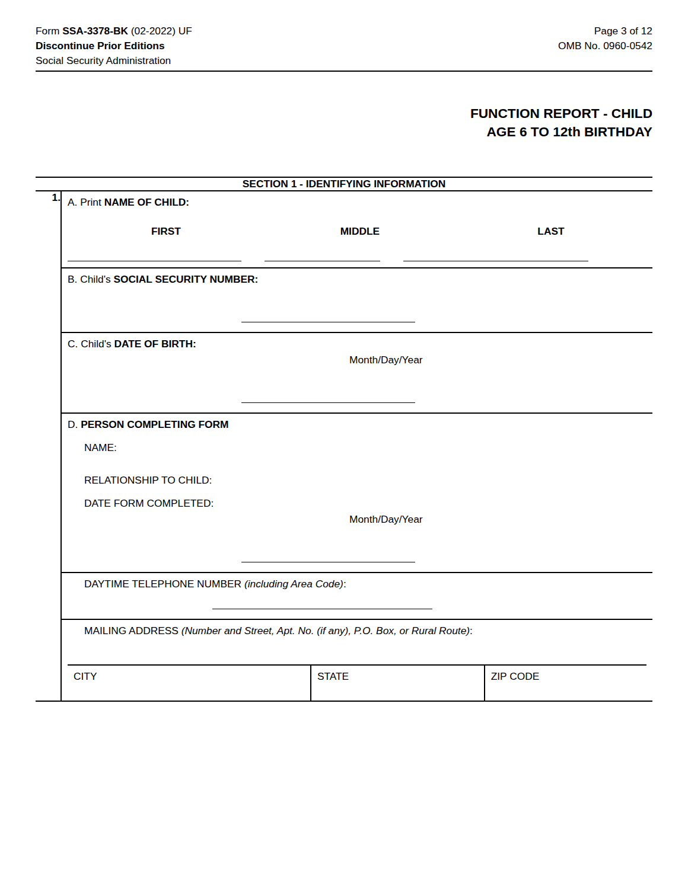Form SSA-3378-BK (02-2022) UF
Discontinue Prior Editions
Social Security Administration
Page 3 of 12
OMB No. 0960-0542
FUNCTION REPORT - CHILD
AGE 6 TO 12th BIRTHDAY
| SECTION 1 - IDENTIFYING INFORMATION |
| 1. | A. Print NAME OF CHILD: FIRST MIDDLE LAST B. Child's SOCIAL SECURITY NUMBER: C. Child's DATE OF BIRTH: Month/Day/Year D. PERSON COMPLETING FORM NAME: RELATIONSHIP TO CHILD: DATE FORM COMPLETED: Month/Day/Year DAYTIME TELEPHONE NUMBER (including Area Code) : MAILING ADDRESS (Number and Street, Apt. No. (if any), P.O. Box, or Rural Route) : / CITY / STATE / ZIP CODE / |